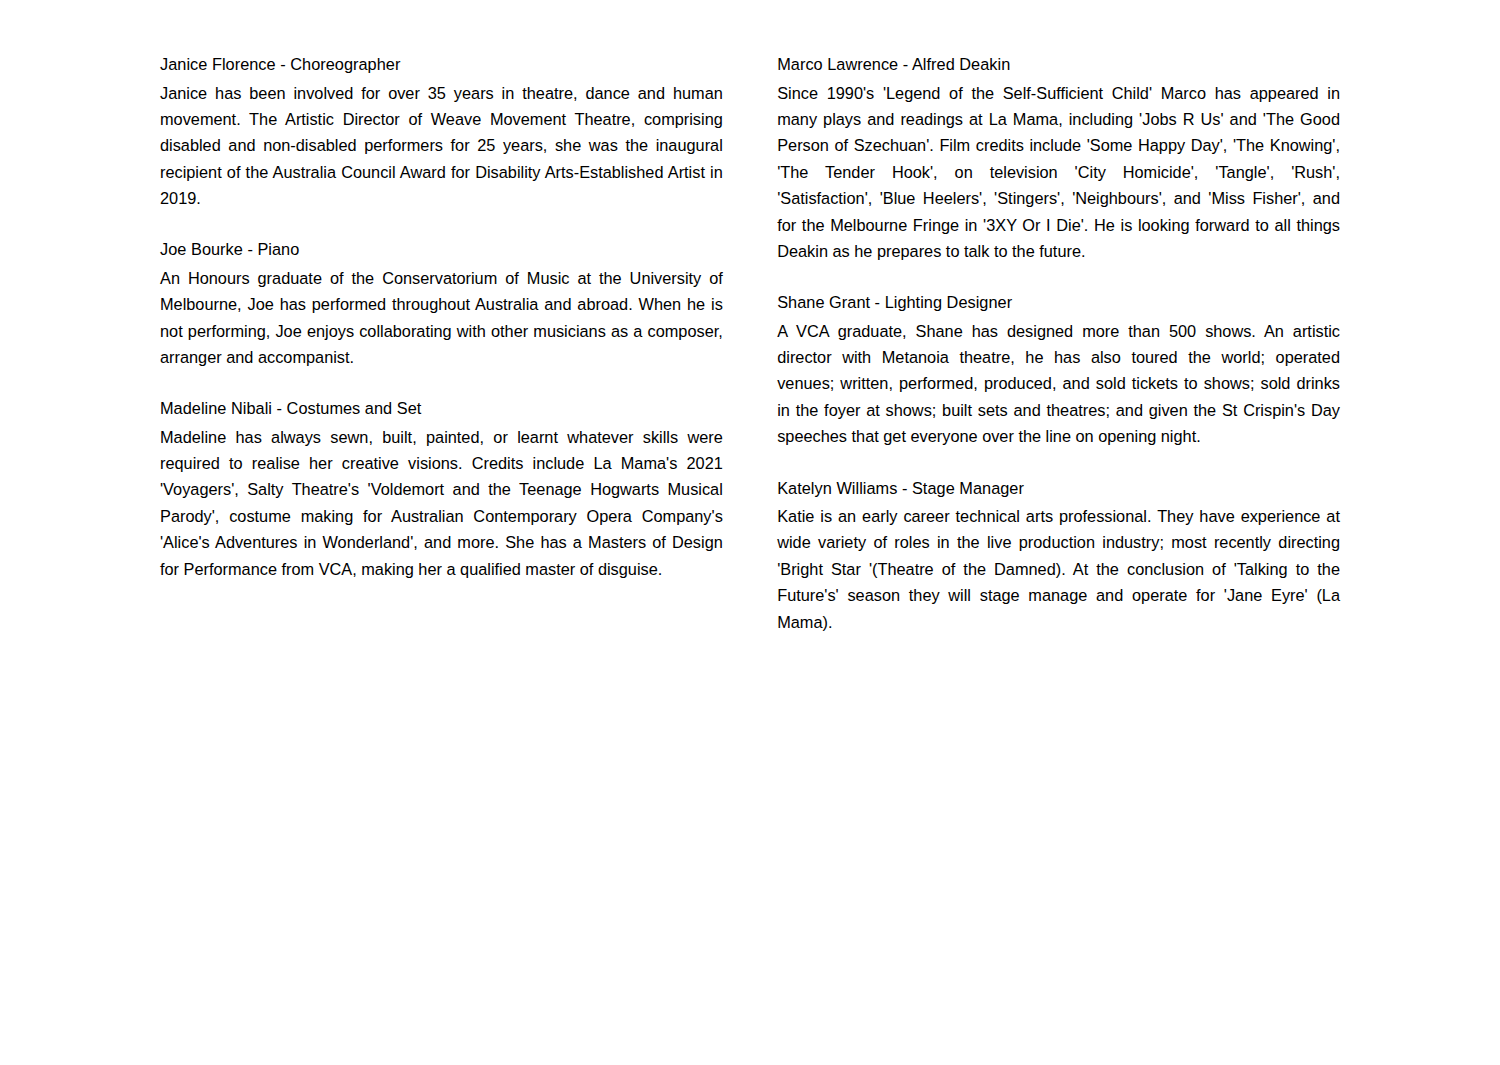Janice Florence - Choreographer
Janice has been involved for over 35 years in theatre, dance and human movement. The Artistic Director of Weave Movement Theatre, comprising disabled and non-disabled performers for 25 years, she was the inaugural recipient of the Australia Council Award for Disability Arts-Established Artist in 2019.
Joe Bourke - Piano
An Honours graduate of the Conservatorium of Music at the University of Melbourne, Joe has performed throughout Australia and abroad. When he is not performing, Joe enjoys collaborating with other musicians as a composer, arranger and accompanist.
Madeline Nibali - Costumes and Set
Madeline has always sewn, built, painted, or learnt whatever skills were required to realise her creative visions. Credits include La Mama's 2021 'Voyagers', Salty Theatre's 'Voldemort and the Teenage Hogwarts Musical Parody', costume making for Australian Contemporary Opera Company's 'Alice's Adventures in Wonderland', and more. She has a Masters of Design for Performance from VCA, making her a qualified master of disguise.
Marco Lawrence - Alfred Deakin
Since 1990's 'Legend of the Self-Sufficient Child' Marco has appeared in many plays and readings at La Mama, including 'Jobs R Us' and 'The Good Person of Szechuan'. Film credits include 'Some Happy Day', 'The Knowing', 'The Tender Hook', on television 'City Homicide', 'Tangle', 'Rush', 'Satisfaction', 'Blue Heelers', 'Stingers', 'Neighbours', and 'Miss Fisher', and for the Melbourne Fringe in '3XY Or I Die'. He is looking forward to all things Deakin as he prepares to talk to the future.
Shane Grant - Lighting Designer
A VCA graduate, Shane has designed more than 500 shows. An artistic director with Metanoia theatre, he has also toured the world; operated venues; written, performed, produced, and sold tickets to shows; sold drinks in the foyer at shows; built sets and theatres; and given the St Crispin's Day speeches that get everyone over the line on opening night.
Katelyn Williams - Stage Manager
Katie is an early career technical arts professional. They have experience at wide variety of roles in the live production industry; most recently directing 'Bright Star '(Theatre of the Damned). At the conclusion of 'Talking to the Future's' season they will stage manage and operate for 'Jane Eyre' (La Mama).